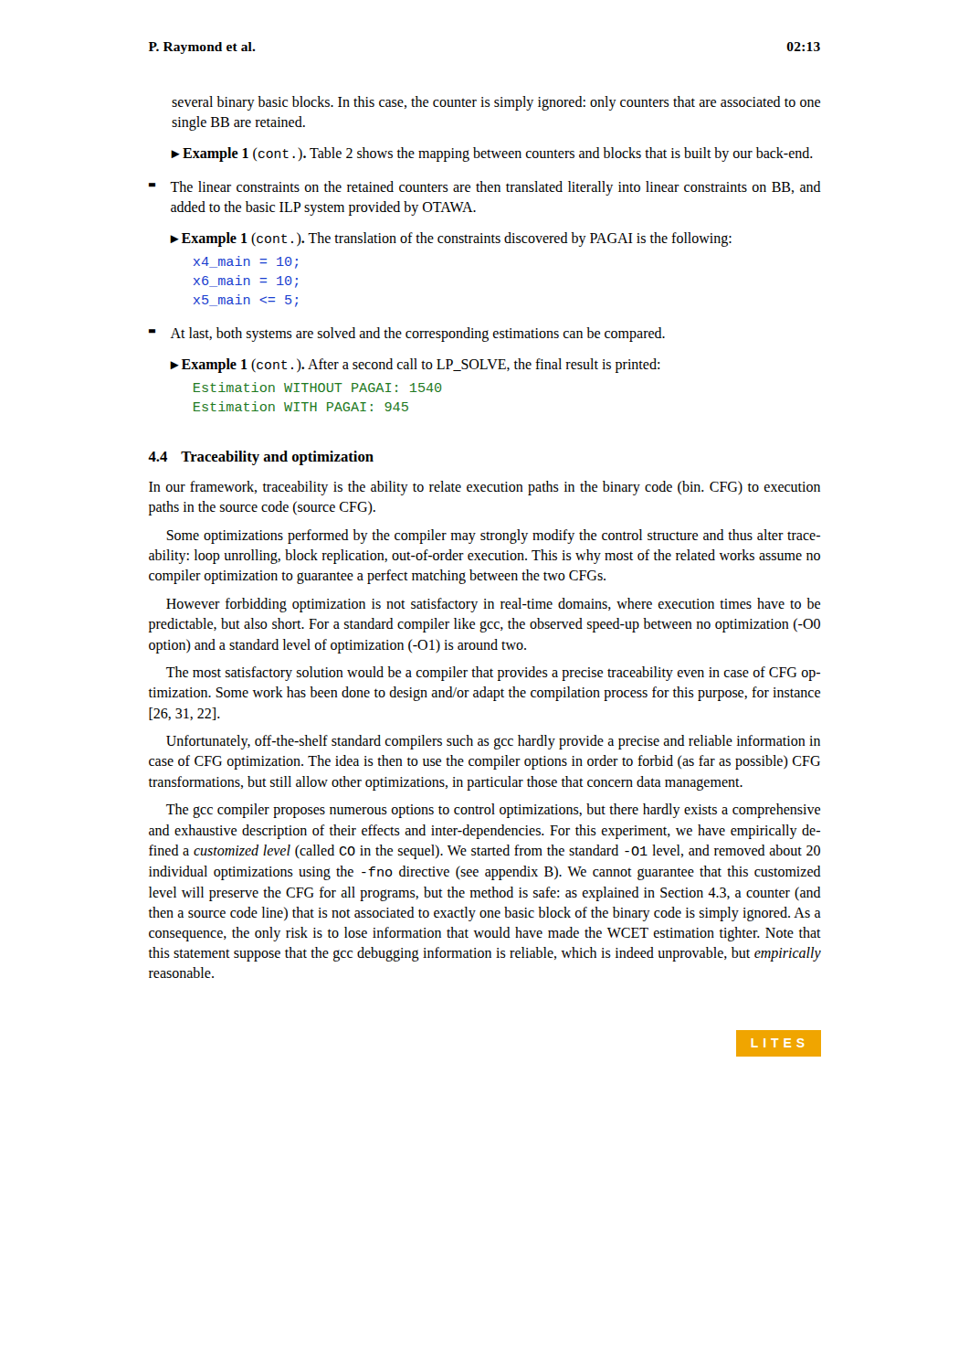P. Raymond et al. 02:13
several binary basic blocks. In this case, the counter is simply ignored: only counters that are associated to one single BB are retained.
▸ Example 1 (cont.). Table 2 shows the mapping between counters and blocks that is built by our back-end.
The linear constraints on the retained counters are then translated literally into linear constraints on BB, and added to the basic ILP system provided by OTAWA.
▸ Example 1 (cont.). The translation of the constraints discovered by PAGAI is the following:
x4_main = 10;
x6_main = 10;
x5_main <= 5;
At last, both systems are solved and the corresponding estimations can be compared.
▸ Example 1 (cont.). After a second call to LP_SOLVE, the final result is printed:
Estimation WITHOUT PAGAI: 1540
Estimation WITH PAGAI: 945
4.4 Traceability and optimization
In our framework, traceability is the ability to relate execution paths in the binary code (bin. CFG) to execution paths in the source code (source CFG).
Some optimizations performed by the compiler may strongly modify the control structure and thus alter traceability: loop unrolling, block replication, out-of-order execution. This is why most of the related works assume no compiler optimization to guarantee a perfect matching between the two CFGs.
However forbidding optimization is not satisfactory in real-time domains, where execution times have to be predictable, but also short. For a standard compiler like gcc, the observed speed-up between no optimization (-O0 option) and a standard level of optimization (-O1) is around two.
The most satisfactory solution would be a compiler that provides a precise traceability even in case of CFG optimization. Some work has been done to design and/or adapt the compilation process for this purpose, for instance [26, 31, 22].
Unfortunately, off-the-shelf standard compilers such as gcc hardly provide a precise and reliable information in case of CFG optimization. The idea is then to use the compiler options in order to forbid (as far as possible) CFG transformations, but still allow other optimizations, in particular those that concern data management.
The gcc compiler proposes numerous options to control optimizations, but there hardly exists a comprehensive and exhaustive description of their effects and inter-dependencies. For this experiment, we have empirically defined a customized level (called CO in the sequel). We started from the standard -O1 level, and removed about 20 individual optimizations using the -fno directive (see appendix B). We cannot guarantee that this customized level will preserve the CFG for all programs, but the method is safe: as explained in Section 4.3, a counter (and then a source code line) that is not associated to exactly one basic block of the binary code is simply ignored. As a consequence, the only risk is to lose information that would have made the WCET estimation tighter. Note that this statement suppose that the gcc debugging information is reliable, which is indeed unprovable, but empirically reasonable.
LITES